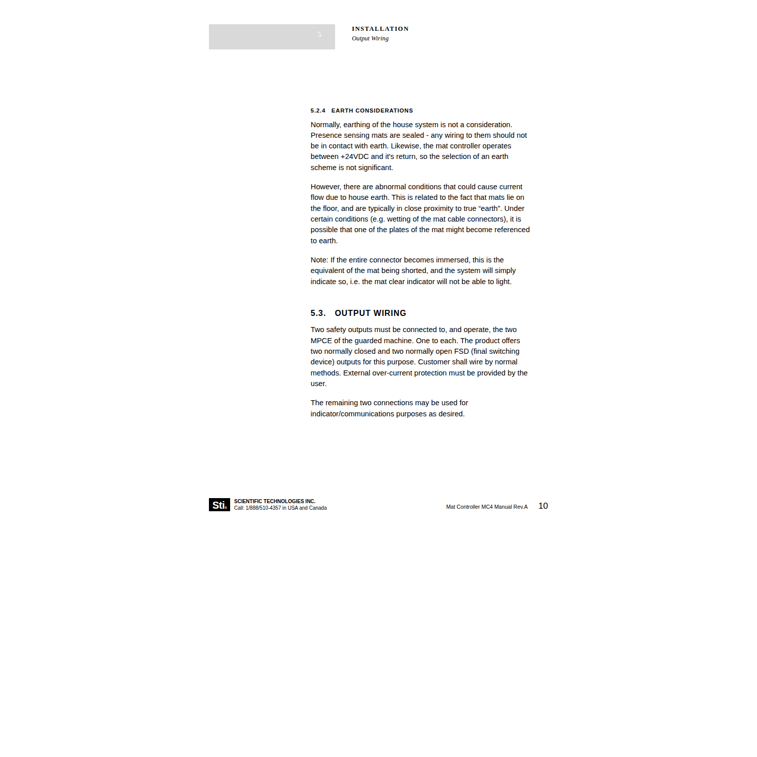5
INSTALLATION
Output Wiring
5.2.4 EARTH CONSIDERATIONS
Normally, earthing of the house system is not a consideration. Presence sensing mats are sealed - any wiring to them should not be in contact with earth. Likewise, the mat controller operates between +24VDC and it's return, so the selection of an earth scheme is not significant.
However, there are abnormal conditions that could cause current flow due to house earth. This is related to the fact that mats lie on the floor, and are typically in close proximity to true “earth”. Under certain conditions (e.g. wetting of the mat cable connectors), it is possible that one of the plates of the mat might become referenced to earth.
Note: If the entire connector becomes immersed, this is the equivalent of the mat being shorted, and the system will simply indicate so, i.e. the mat clear indicator will not be able to light.
5.3. OUTPUT WIRING
Two safety outputs must be connected to, and operate, the two MPCE of the guarded machine. One to each. The product offers two normally closed and two normally open FSD (final switching device) outputs for this purpose. Customer shall wire by normal methods. External over-current protection must be provided by the user.
The remaining two connections may be used for indicator/communications purposes as desired.
Sti®
SCIENTIFIC TECHNOLOGIES INC.
Call: 1/888/510-4357 in USA and Canada
Mat Controller MC4 Manual Rev.A 10